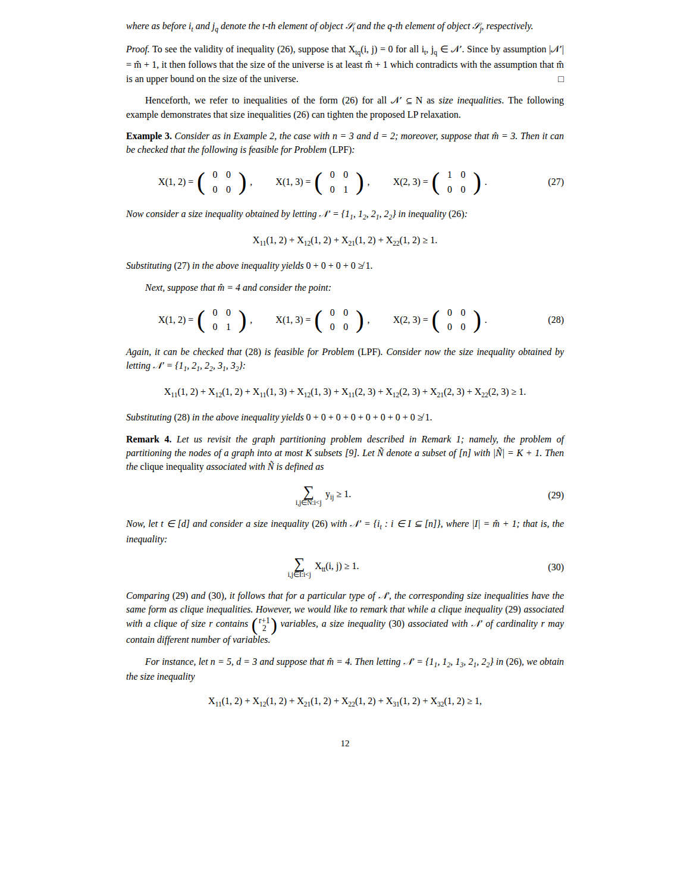where as before it and jq denote the t-th element of object 𝒮i and the q-th element of object 𝒮j, respectively.
Proof. To see the validity of inequality (26), suppose that Xtq(i, j) = 0 for all it, jq ∈ 𝒩′. Since by assumption |𝒩′| = m̂ + 1, it then follows that the size of the universe is at least m̂ + 1 which contradicts with the assumption that m̂ is an upper bound on the size of the universe. □
Henceforth, we refer to inequalities of the form (26) for all 𝒩′ ⊆ N as size inequalities. The following example demonstrates that size inequalities (26) can tighten the proposed LP relaxation.
Example 3. Consider as in Example 2, the case with n = 3 and d = 2; moreover, suppose that m̂ = 3. Then it can be checked that the following is feasible for Problem (LPF):
X(1, 2) = (
| 0 | 0 |
| 0 | 0 |
), X(1, 3) = (
| 0 | 0 |
| 0 | 1 |
), X(2, 3) = (
| 1 | 0 |
| 0 | 0 |
).
(27)
Now consider a size inequality obtained by letting 𝒩′ = {11, 12, 21, 22} in inequality (26):
X11(1, 2) + X12(1, 2) + X21(1, 2) + X22(1, 2) ≥ 1.
Substituting (27) in the above inequality yields 0 + 0 + 0 + 0 ≱ 1.
Next, suppose that m̂ = 4 and consider the point:
X(1, 2) = (
| 0 | 0 |
| 0 | 1 |
), X(1, 3) = (
| 0 | 0 |
| 0 | 0 |
), X(2, 3) = (
| 0 | 0 |
| 0 | 0 |
).
(28)
Again, it can be checked that (28) is feasible for Problem (LPF). Consider now the size inequality obtained by letting 𝒩′ = {11, 21, 22, 31, 32}:
X11(1, 2) + X12(1, 2) + X11(1, 3) + X12(1, 3) + X11(2, 3) + X12(2, 3) + X21(2, 3) + X22(2, 3) ≥ 1.
Substituting (28) in the above inequality yields 0 + 0 + 0 + 0 + 0 + 0 + 0 + 0 ≱ 1.
Remark 4. Let us revisit the graph partitioning problem described in Remark 1; namely, the problem of partitioning the nodes of a graph into at most K subsets [9]. Let Ñ denote a subset of [n] with |Ñ| = K + 1. Then the clique inequality associated with Ñ is defined as
∑i,j∈Ñ:i<j yij ≥ 1.
(29)
Now, let t ∈ [d] and consider a size inequality (26) with 𝒩′ = {it : i ∈ I ⊆ [n]}, where |I| = m̂ + 1; that is, the inequality:
∑i,j∈I:i<j Xtt(i, j) ≥ 1.
(30)
Comparing (29) and (30), it follows that for a particular type of 𝒩′, the corresponding size inequalities have the same form as clique inequalities. However, we would like to remark that while a clique inequality (29) associated with a clique of size r contains (r+12) variables, a size inequality (30) associated with 𝒩′ of cardinality r may contain different number of variables.
For instance, let n = 5, d = 3 and suppose that m̂ = 4. Then letting 𝒩′ = {11, 12, 13, 21, 22} in (26), we obtain the size inequality
X11(1, 2) + X12(1, 2) + X21(1, 2) + X22(1, 2) + X31(1, 2) + X32(1, 2) ≥ 1,
12